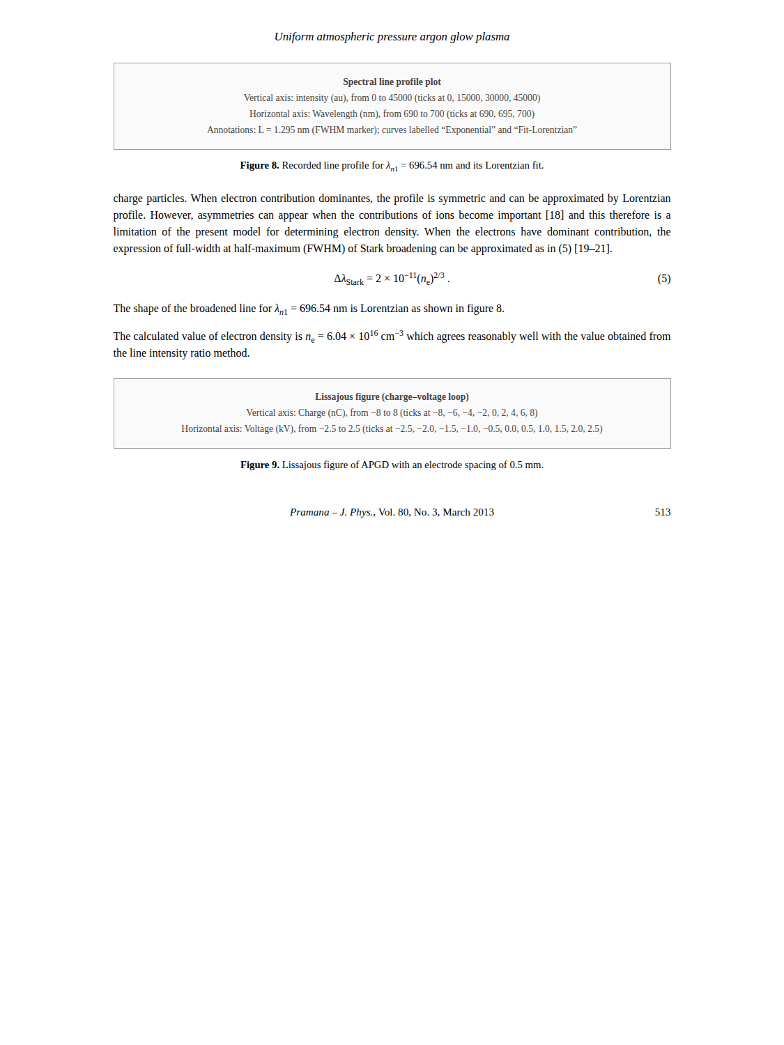Uniform atmospheric pressure argon glow plasma
Spectral line profile plot
Vertical axis: intensity (au), from 0 to 45000 (ticks at 0, 15000, 30000, 45000)
Horizontal axis: Wavelength (nm), from 690 to 700 (ticks at 690, 695, 700)
Annotations: L = 1.295 nm (FWHM marker); curves labelled “Exponential” and “Fit-Lorentzian”
Figure 8. Recorded line profile for λn1 = 696.54 nm and its Lorentzian fit.
charge particles. When electron contribution dominantes, the profile is symmetric and can be approximated by Lorentzian profile. However, asymmetries can appear when the contributions of ions become important [18] and this therefore is a limitation of the present model for determining electron density. When the electrons have dominant contribution, the expression of full-width at half-maximum (FWHM) of Stark broadening can be approximated as in (5) [19–21].
ΔλStark = 2 × 10−11(ne)2/3 .
(5)
The shape of the broadened line for λn1 = 696.54 nm is Lorentzian as shown in figure 8.
The calculated value of electron density is ne = 6.04 × 1016 cm−3 which agrees reasonably well with the value obtained from the line intensity ratio method.
Lissajous figure (charge–voltage loop)
Vertical axis: Charge (nC), from −8 to 8 (ticks at −8, −6, −4, −2, 0, 2, 4, 6, 8)
Horizontal axis: Voltage (kV), from −2.5 to 2.5 (ticks at −2.5, −2.0, −1.5, −1.0, −0.5, 0.0, 0.5, 1.0, 1.5, 2.0, 2.5)
Figure 9. Lissajous figure of APGD with an electrode spacing of 0.5 mm.
Pramana – J. Phys., Vol. 80, No. 3, March 2013 513